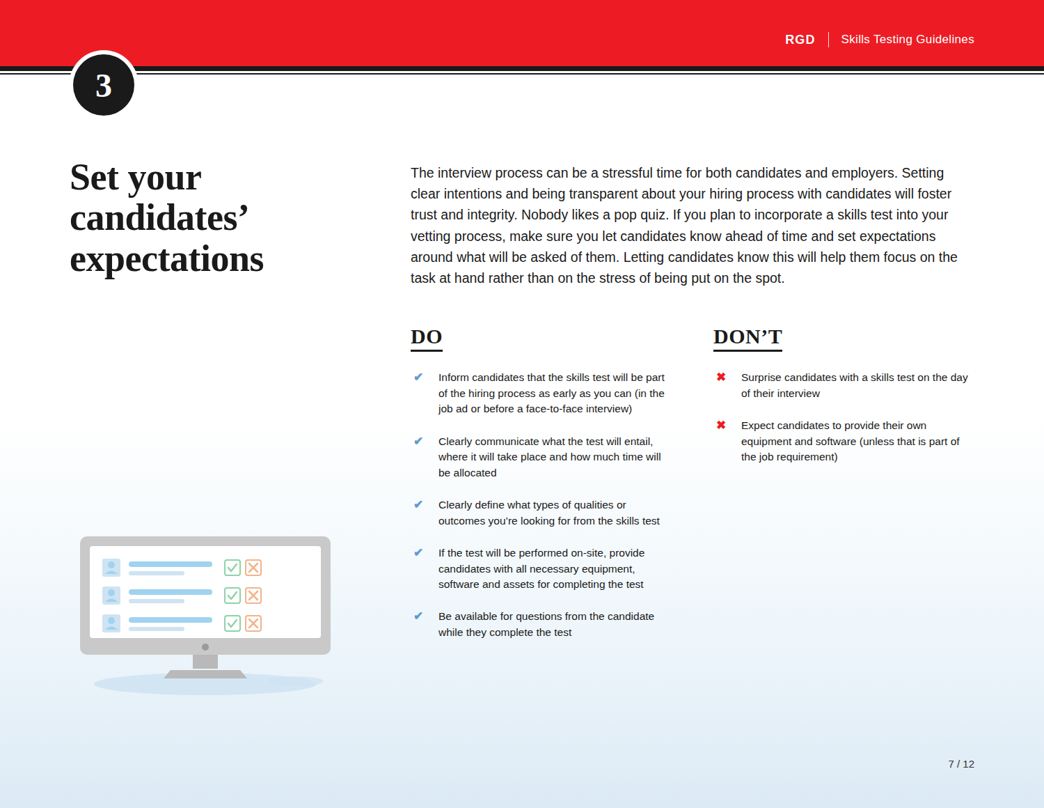RGD Skills Testing Guidelines
3
Set your
candidates’
expectations
The interview process can be a stressful time for both candidates and employers. Setting clear intentions and being transparent about your hiring process with candidates will foster trust and integrity. Nobody likes a pop quiz. If you plan to incorporate a skills test into your vetting process, make sure you let candidates know ahead of time and set expectations around what will be asked of them. Letting candidates know this will help them focus on the task at hand rather than on the stress of being put on the spot.
DO
✔Inform candidates that the skills test will be part of the hiring process as early as you can (in the job ad or before a face-to-face interview)
✔Clearly communicate what the test will entail, where it will take place and how much time will be allocated
✔Clearly define what types of qualities or outcomes you’re looking for from the skills test
✔If the test will be performed on-site, provide candidates with all necessary equipment, software and assets for completing the test
✔Be available for questions from the candidate while they complete the test
DON’T
✖Surprise candidates with a skills test on the day of their interview
✖Expect candidates to provide their own equipment and software (unless that is part of the job requirement)
7 / 12